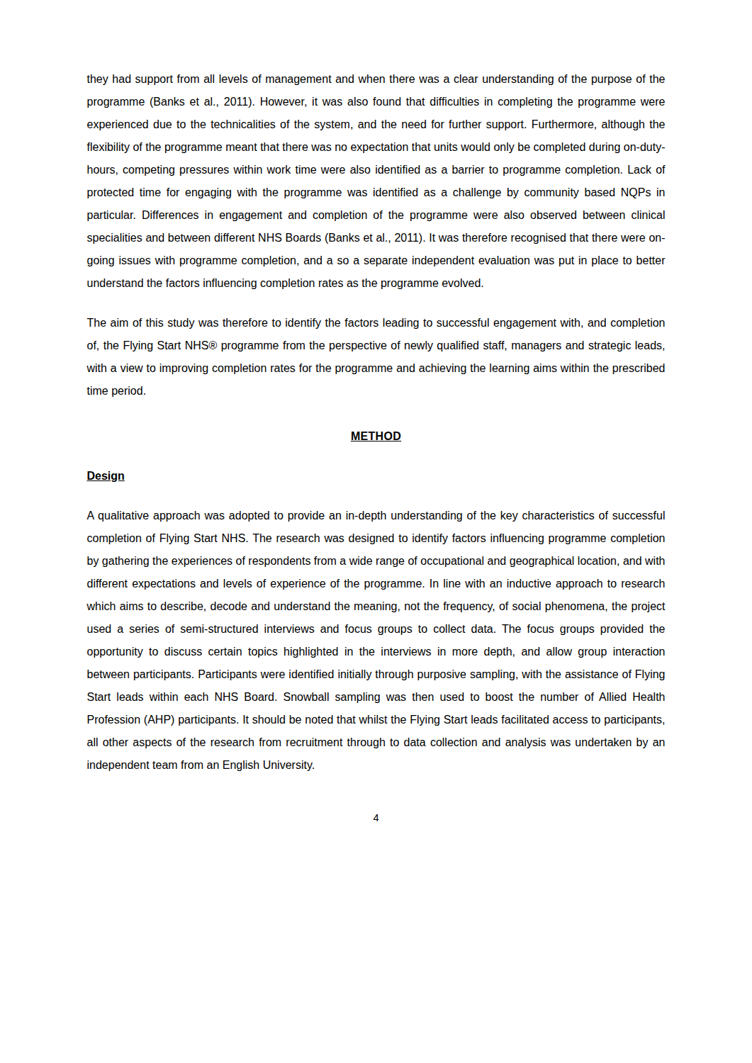they had support from all levels of management and when there was a clear understanding of the purpose of the programme (Banks et al., 2011). However, it was also found that difficulties in completing the programme were experienced due to the technicalities of the system, and the need for further support. Furthermore, although the flexibility of the programme meant that there was no expectation that units would only be completed during on-duty-hours, competing pressures within work time were also identified as a barrier to programme completion. Lack of protected time for engaging with the programme was identified as a challenge by community based NQPs in particular. Differences in engagement and completion of the programme were also observed between clinical specialities and between different NHS Boards (Banks et al., 2011). It was therefore recognised that there were on-going issues with programme completion, and a so a separate independent evaluation was put in place to better understand the factors influencing completion rates as the programme evolved.
The aim of this study was therefore to identify the factors leading to successful engagement with, and completion of, the Flying Start NHS® programme from the perspective of newly qualified staff, managers and strategic leads, with a view to improving completion rates for the programme and achieving the learning aims within the prescribed time period.
METHOD
Design
A qualitative approach was adopted to provide an in-depth understanding of the key characteristics of successful completion of Flying Start NHS. The research was designed to identify factors influencing programme completion by gathering the experiences of respondents from a wide range of occupational and geographical location, and with different expectations and levels of experience of the programme. In line with an inductive approach to research which aims to describe, decode and understand the meaning, not the frequency, of social phenomena, the project used a series of semi-structured interviews and focus groups to collect data. The focus groups provided the opportunity to discuss certain topics highlighted in the interviews in more depth, and allow group interaction between participants. Participants were identified initially through purposive sampling, with the assistance of Flying Start leads within each NHS Board. Snowball sampling was then used to boost the number of Allied Health Profession (AHP) participants. It should be noted that whilst the Flying Start leads facilitated access to participants, all other aspects of the research from recruitment through to data collection and analysis was undertaken by an independent team from an English University.
4